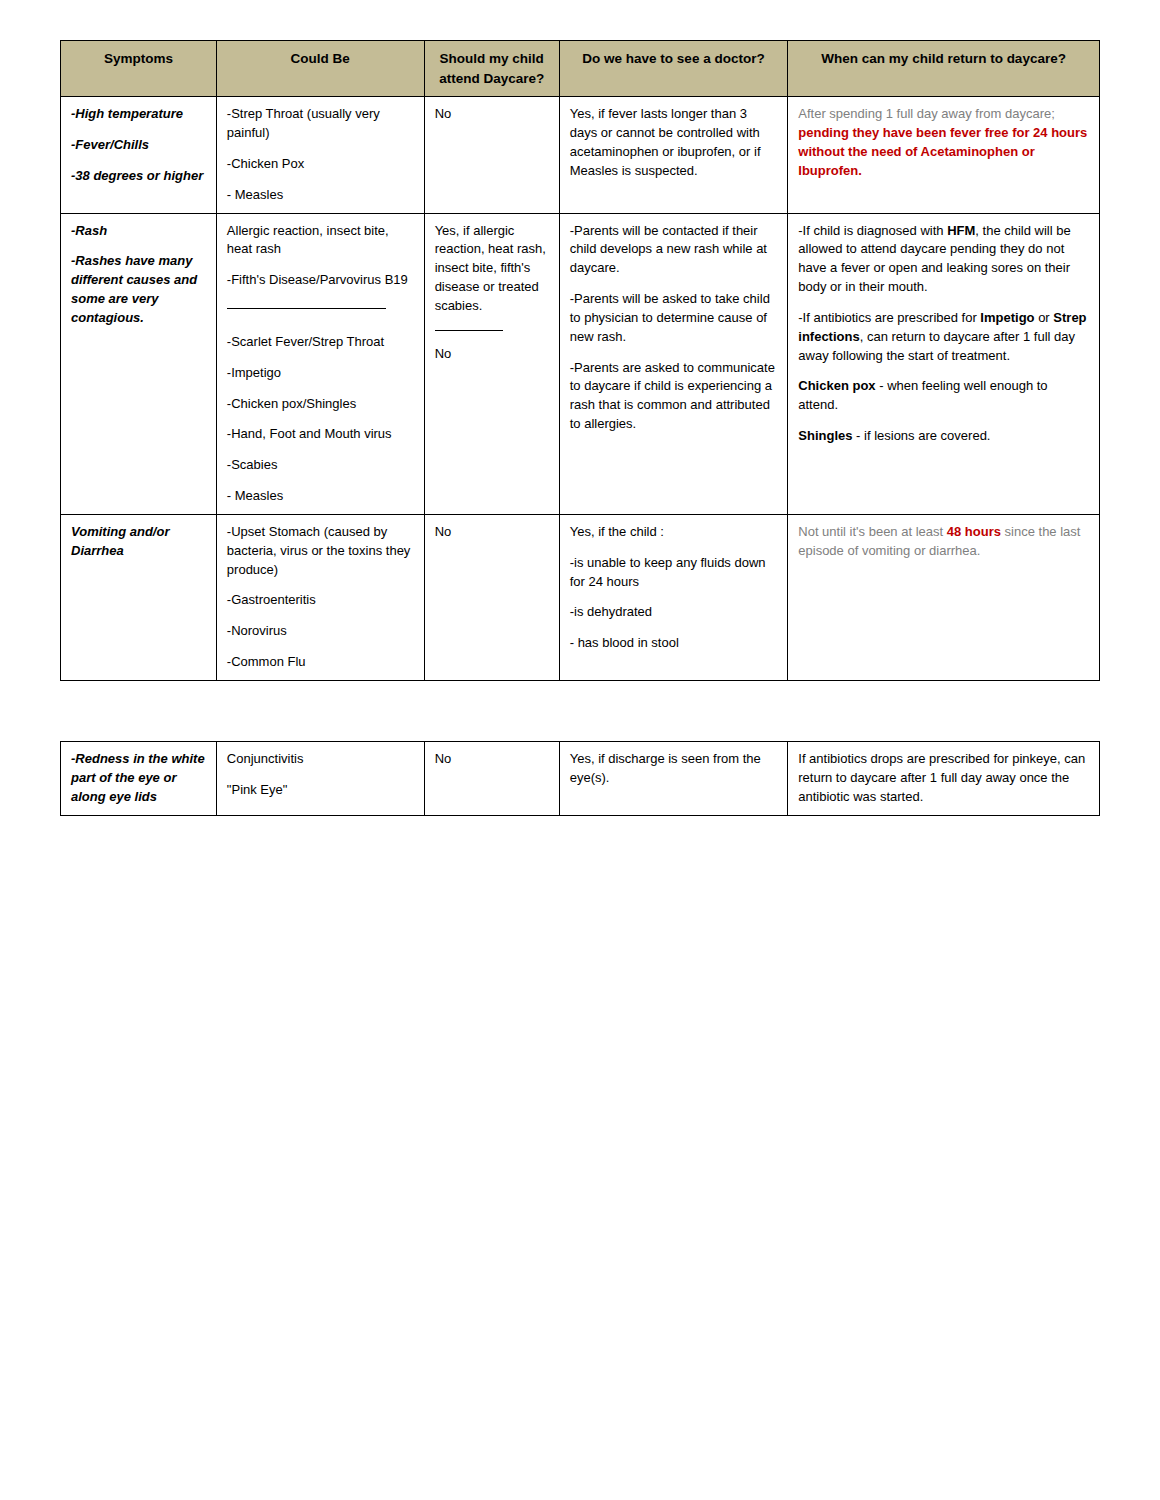| Symptoms | Could Be | Should my child attend Daycare? | Do we have to see a doctor? | When can my child return to daycare? |
| --- | --- | --- | --- | --- |
| -High temperature -Fever/Chills -38 degrees or higher | -Strep Throat (usually very painful) -Chicken Pox - Measles | No | Yes, if fever lasts longer than 3 days or cannot be controlled with acetaminophen or ibuprofen, or if Measles is suspected. | After spending 1 full day away from daycare; pending they have been fever free for 24 hours without the need of Acetaminophen or Ibuprofen. |
| -Rash -Rashes have many different causes and some are very contagious. | Allergic reaction, insect bite, heat rash -Fifth's Disease/Parvovirus B19 -Scarlet Fever/Strep Throat -Impetigo -Chicken pox/Shingles -Hand, Foot and Mouth virus -Scabies - Measles | Yes, if allergic reaction, heat rash, insect bite, fifth's disease or treated scabies. No | -Parents will be contacted if their child develops a new rash while at daycare. -Parents will be asked to take child to physician to determine cause of new rash. -Parents are asked to communicate to daycare if child is experiencing a rash that is common and attributed to allergies. | -If child is diagnosed with HFM , the child will be allowed to attend daycare pending they do not have a fever or open and leaking sores on their body or in their mouth. -If antibiotics are prescribed for Impetigo or Strep infections , can return to daycare after 1 full day away following the start of treatment. Chicken pox - when feeling well enough to attend. Shingles - if lesions are covered. |
| Vomiting and/or Diarrhea | -Upset Stomach (caused by bacteria, virus or the toxins they produce) -Gastroenteritis -Norovirus -Common Flu | No | Yes, if the child : -is unable to keep any fluids down for 24 hours -is dehydrated - has blood in stool | Not until it's been at least 48 hours since the last episode of vomiting or diarrhea. |
| -Redness in the white part of the eye or along eye lids | Conjunctivitis "Pink Eye" | No | Yes, if discharge is seen from the eye(s). | If antibiotics drops are prescribed for pinkeye, can return to daycare after 1 full day away once the antibiotic was started. |